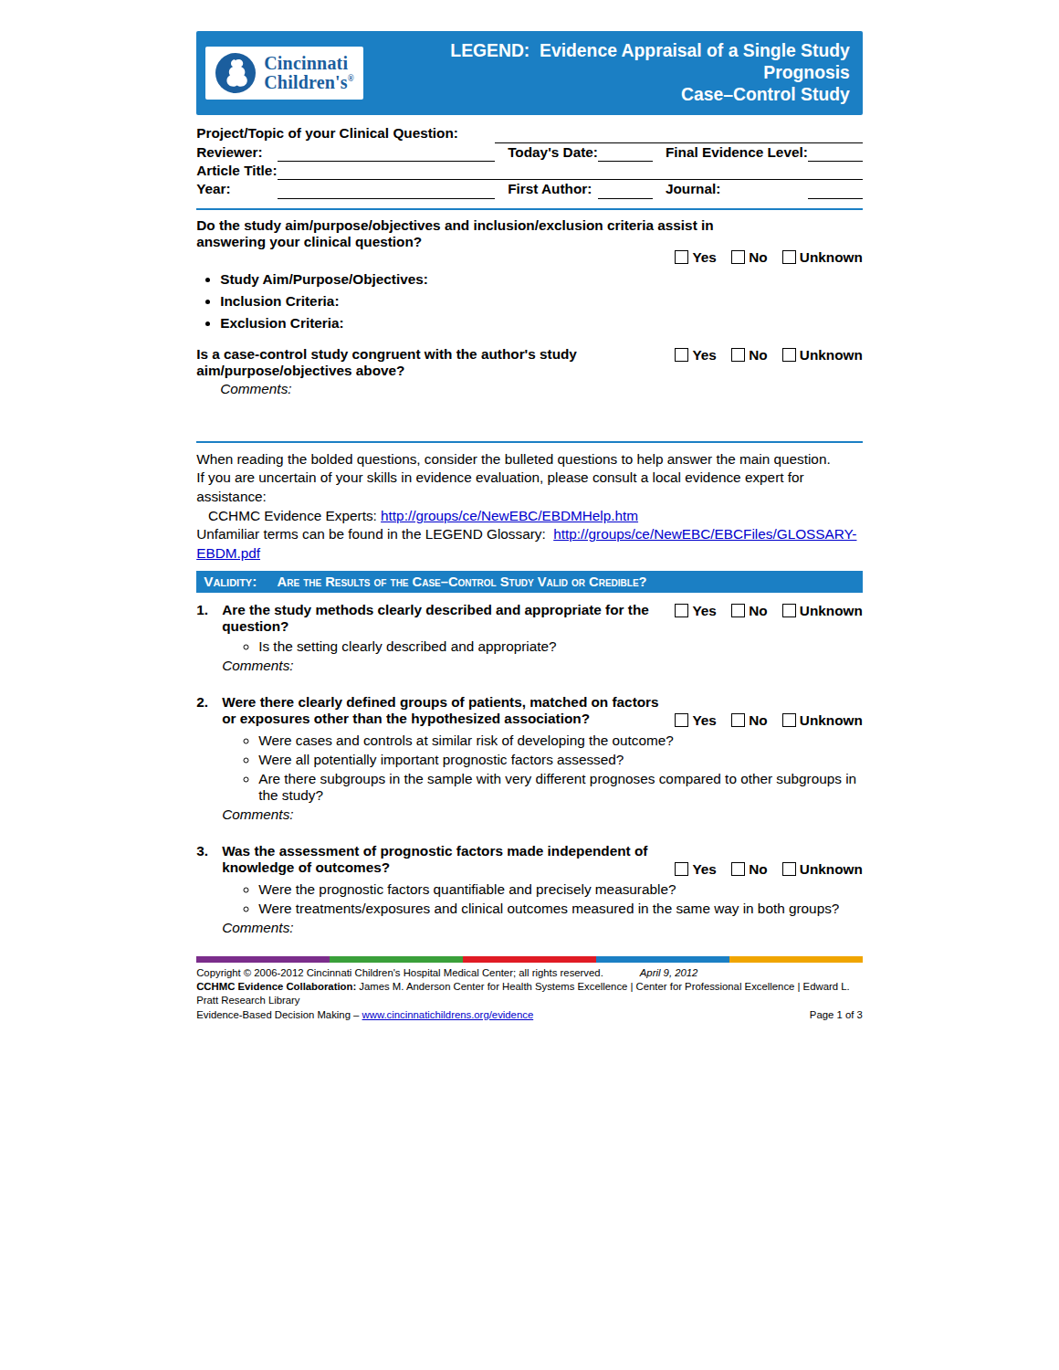Cincinnati
Children's®
LEGEND: Evidence Appraisal of a Single Study
Prognosis
Case–Control Study
| Project/Topic of your Clinical Question: | |
| Reviewer: | | Today's Date: | | Final Evidence Level: | |
| Article Title: | |
| Year: | | First Author: | | Journal: | |
Do the study aim/purpose/objectives and inclusion/exclusion criteria assist in answering your clinical question?
Yes No Unknown
Study Aim/Purpose/Objectives:
Inclusion Criteria:
Exclusion Criteria:
Is a case-control study congruent with the author's study aim/purpose/objectives above?
Yes No Unknown
Comments:
When reading the bolded questions, consider the bulleted questions to help answer the main question.
If you are uncertain of your skills in evidence evaluation, please consult a local evidence expert for assistance:
CCHMC Evidence Experts: http://groups/ce/NewEBC/EBDMHelp.htm
Unfamiliar terms can be found in the LEGEND Glossary: http://groups/ce/NewEBC/EBCFiles/GLOSSARY-EBDM.pdf
Validity: Are the Results of the Case–Control Study Valid or Credible?
Are the study methods clearly described and appropriate for the question?
Yes No Unknown
Is the setting clearly described and appropriate?
Comments:
Were there clearly defined groups of patients, matched on factors or exposures other than the hypothesized association?
Yes No Unknown
Were cases and controls at similar risk of developing the outcome?
Were all potentially important prognostic factors assessed?
Are there subgroups in the sample with very different prognoses compared to other subgroups in the study?
Comments:
Was the assessment of prognostic factors made independent of knowledge of outcomes?
Yes No Unknown
Were the prognostic factors quantifiable and precisely measurable?
Were treatments/exposures and clinical outcomes measured in the same way in both groups?
Comments:
Copyright © 2006-2012 Cincinnati Children's Hospital Medical Center; all rights reserved. April 9, 2012
CCHMC Evidence Collaboration: James M. Anderson Center for Health Systems Excellence | Center for Professional Excellence | Edward L. Pratt Research Library
Evidence-Based Decision Making – www.cincinnatichildrens.org/evidence Page 1 of 3